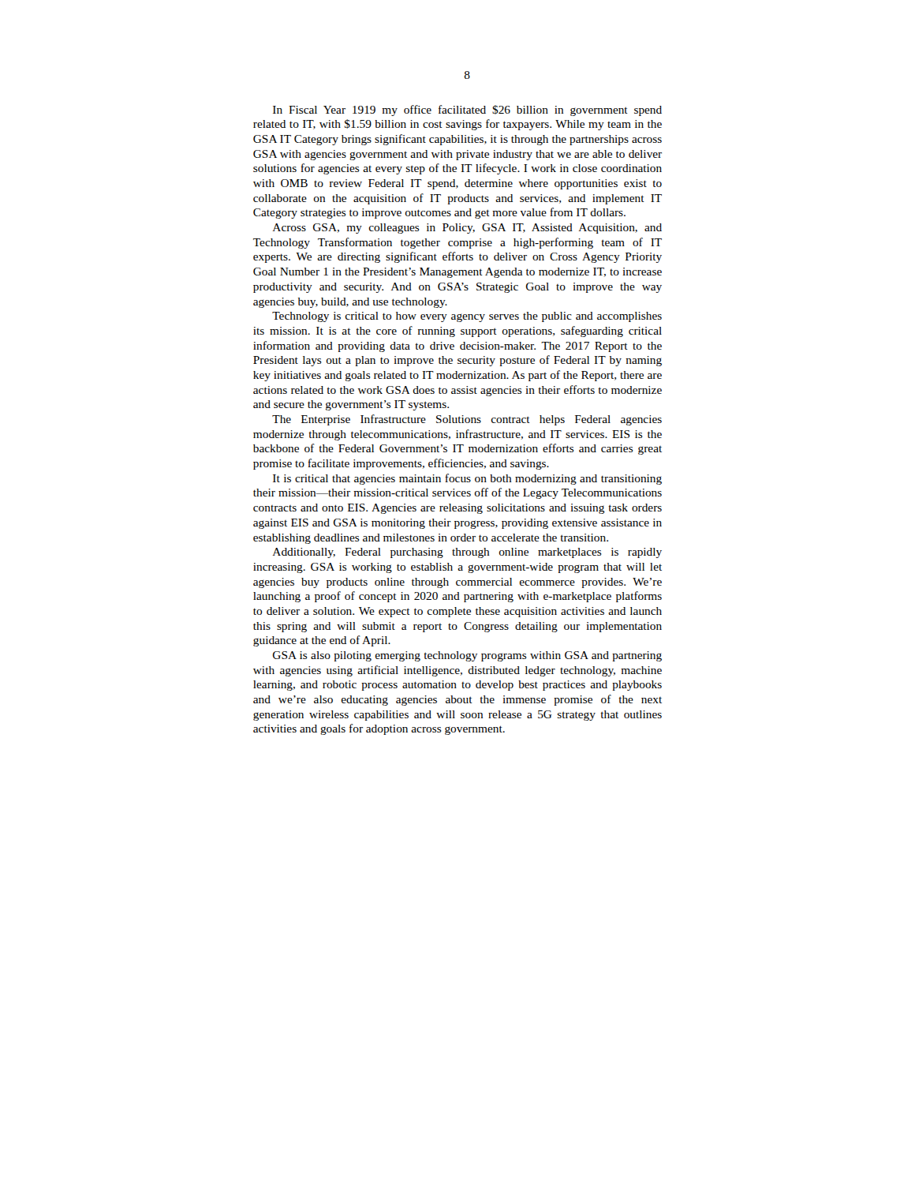8
In Fiscal Year 1919 my office facilitated $26 billion in government spend related to IT, with $1.59 billion in cost savings for taxpayers. While my team in the GSA IT Category brings significant capabilities, it is through the partnerships across GSA with agencies government and with private industry that we are able to deliver solutions for agencies at every step of the IT lifecycle. I work in close coordination with OMB to review Federal IT spend, determine where opportunities exist to collaborate on the acquisition of IT products and services, and implement IT Category strategies to improve outcomes and get more value from IT dollars.
Across GSA, my colleagues in Policy, GSA IT, Assisted Acquisition, and Technology Transformation together comprise a high-performing team of IT experts. We are directing significant efforts to deliver on Cross Agency Priority Goal Number 1 in the President’s Management Agenda to modernize IT, to increase productivity and security. And on GSA’s Strategic Goal to improve the way agencies buy, build, and use technology.
Technology is critical to how every agency serves the public and accomplishes its mission. It is at the core of running support operations, safeguarding critical information and providing data to drive decision-maker. The 2017 Report to the President lays out a plan to improve the security posture of Federal IT by naming key initiatives and goals related to IT modernization. As part of the Report, there are actions related to the work GSA does to assist agencies in their efforts to modernize and secure the government’s IT systems.
The Enterprise Infrastructure Solutions contract helps Federal agencies modernize through telecommunications, infrastructure, and IT services. EIS is the backbone of the Federal Government’s IT modernization efforts and carries great promise to facilitate improvements, efficiencies, and savings.
It is critical that agencies maintain focus on both modernizing and transitioning their mission—their mission-critical services off of the Legacy Telecommunications contracts and onto EIS. Agencies are releasing solicitations and issuing task orders against EIS and GSA is monitoring their progress, providing extensive assistance in establishing deadlines and milestones in order to accelerate the transition.
Additionally, Federal purchasing through online marketplaces is rapidly increasing. GSA is working to establish a government-wide program that will let agencies buy products online through commercial ecommerce provides. We’re launching a proof of concept in 2020 and partnering with e-marketplace platforms to deliver a solution. We expect to complete these acquisition activities and launch this spring and will submit a report to Congress detailing our implementation guidance at the end of April.
GSA is also piloting emerging technology programs within GSA and partnering with agencies using artificial intelligence, distributed ledger technology, machine learning, and robotic process automation to develop best practices and playbooks and we’re also educating agencies about the immense promise of the next generation wireless capabilities and will soon release a 5G strategy that outlines activities and goals for adoption across government.